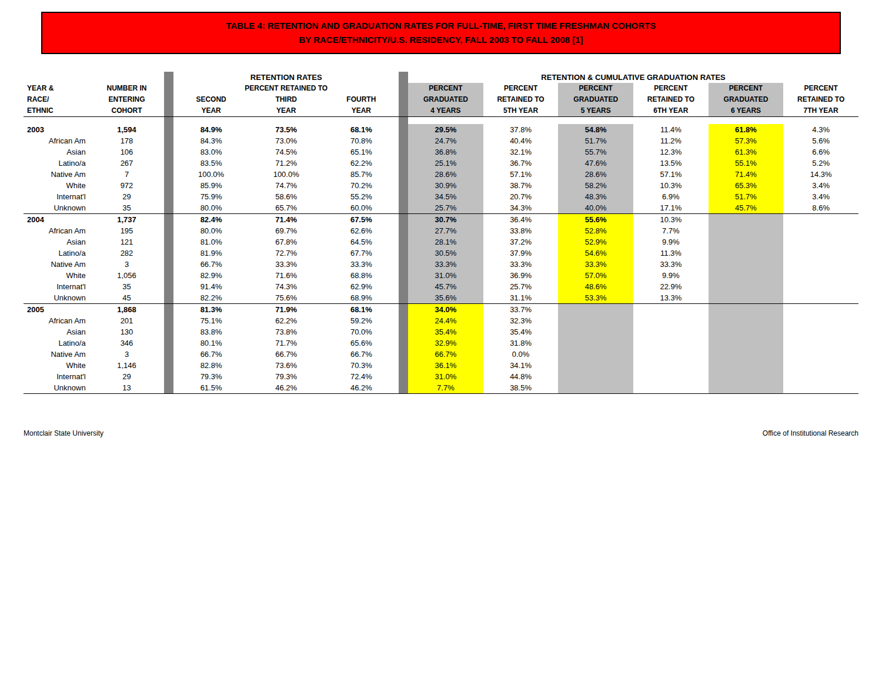TABLE 4: RETENTION AND GRADUATION RATES FOR FULL-TIME, FIRST TIME FRESHMAN COHORTS
BY RACE/ETHNICITY/U.S. RESIDENCY, FALL 2003 TO FALL 2008 [1]
| | | | RETENTION RATES | | RETENTION & CUMULATIVE GRADUATION RATES |
| YEAR & | NUMBER IN | | PERCENT RETAINED TO | | PERCENT | PERCENT | PERCENT | PERCENT | PERCENT | PERCENT |
| RACE/ | ENTERING | | SECOND | THIRD | FOURTH | | GRADUATED | RETAINED TO | GRADUATED | RETAINED TO | GRADUATED | RETAINED TO |
| ETHNIC | COHORT | | YEAR | YEAR | YEAR | | 4 YEARS | 5TH YEAR | 5 YEARS | 6TH YEAR | 6 YEARS | 7TH YEAR |
| 2003 | 1,594 | | 84.9% | 73.5% | 68.1% | | 29.5% | 37.8% | 54.8% | 11.4% | 61.8% | 4.3% |
| African Am | 178 | | 84.3% | 73.0% | 70.8% | | 24.7% | 40.4% | 51.7% | 11.2% | 57.3% | 5.6% |
| Asian | 106 | | 83.0% | 74.5% | 65.1% | | 36.8% | 32.1% | 55.7% | 12.3% | 61.3% | 6.6% |
| Latino/a | 267 | | 83.5% | 71.2% | 62.2% | | 25.1% | 36.7% | 47.6% | 13.5% | 55.1% | 5.2% |
| Native Am | 7 | | 100.0% | 100.0% | 85.7% | | 28.6% | 57.1% | 28.6% | 57.1% | 71.4% | 14.3% |
| White | 972 | | 85.9% | 74.7% | 70.2% | | 30.9% | 38.7% | 58.2% | 10.3% | 65.3% | 3.4% |
| Internat'l | 29 | | 75.9% | 58.6% | 55.2% | | 34.5% | 20.7% | 48.3% | 6.9% | 51.7% | 3.4% |
| Unknown | 35 | | 80.0% | 65.7% | 60.0% | | 25.7% | 34.3% | 40.0% | 17.1% | 45.7% | 8.6% |
| 2004 | 1,737 | | 82.4% | 71.4% | 67.5% | | 30.7% | 36.4% | 55.6% | 10.3% | | |
| African Am | 195 | | 80.0% | 69.7% | 62.6% | | 27.7% | 33.8% | 52.8% | 7.7% | | |
| Asian | 121 | | 81.0% | 67.8% | 64.5% | | 28.1% | 37.2% | 52.9% | 9.9% | | |
| Latino/a | 282 | | 81.9% | 72.7% | 67.7% | | 30.5% | 37.9% | 54.6% | 11.3% | | |
| Native Am | 3 | | 66.7% | 33.3% | 33.3% | | 33.3% | 33.3% | 33.3% | 33.3% | | |
| White | 1,056 | | 82.9% | 71.6% | 68.8% | | 31.0% | 36.9% | 57.0% | 9.9% | | |
| Internat'l | 35 | | 91.4% | 74.3% | 62.9% | | 45.7% | 25.7% | 48.6% | 22.9% | | |
| Unknown | 45 | | 82.2% | 75.6% | 68.9% | | 35.6% | 31.1% | 53.3% | 13.3% | | |
| 2005 | 1,868 | | 81.3% | 71.9% | 68.1% | | 34.0% | 33.7% | | | | |
| African Am | 201 | | 75.1% | 62.2% | 59.2% | | 24.4% | 32.3% | | | | |
| Asian | 130 | | 83.8% | 73.8% | 70.0% | | 35.4% | 35.4% | | | | |
| Latino/a | 346 | | 80.1% | 71.7% | 65.6% | | 32.9% | 31.8% | | | | |
| Native Am | 3 | | 66.7% | 66.7% | 66.7% | | 66.7% | 0.0% | | | | |
| White | 1,146 | | 82.8% | 73.6% | 70.3% | | 36.1% | 34.1% | | | | |
| Internat'l | 29 | | 79.3% | 79.3% | 72.4% | | 31.0% | 44.8% | | | | |
| Unknown | 13 | | 61.5% | 46.2% | 46.2% | | 7.7% | 38.5% | | | | |
Montclair State University
Office of Institutional Research